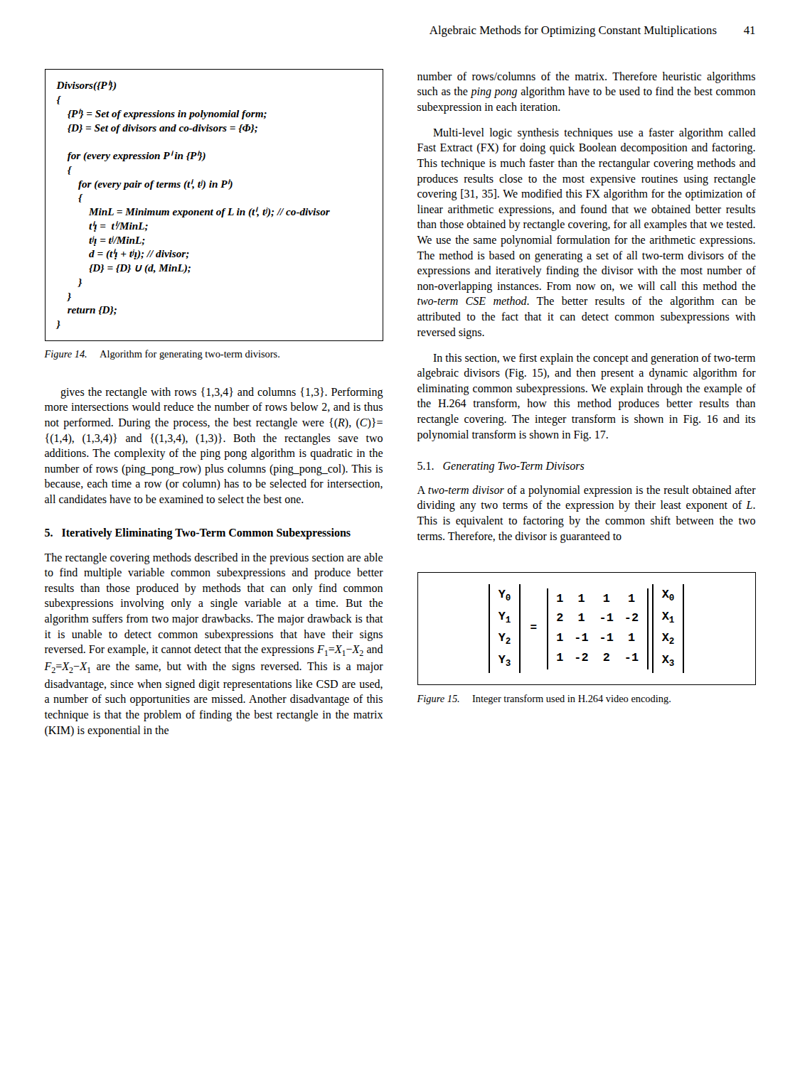Algebraic Methods for Optimizing Constant Multiplications 41
Divisors({Pⁱ})
{
    {Pⁱ} = Set of expressions in polynomial form;
    {D} = Set of divisors and co-divisors = {Φ};

    for (every expression Pⁱ in {Pⁱ})
    {
        for (every pair of terms (tⁱ, tʲ) in Pⁱ)
        {
            MinL = Minimum exponent of L in (tⁱ, tʲ); // co-divisor
            tⁱᴉ =  tⁱ/MinL;
            tʲᴉ = tʲ/MinL;
            d = (tⁱᴉ + tʲᴉ); // divisor;
            {D} = {D} ∪ (d, MinL);
        }
    }
    return {D};
}
Figure 14. Algorithm for generating two-term divisors.
gives the rectangle with rows {1,3,4} and columns {1,3}. Performing more intersections would reduce the number of rows below 2, and is thus not performed. During the process, the best rectangle were {(R), (C)}={(1,4), (1,3,4)} and {(1,3,4), (1,3)}. Both the rectangles save two additions. The complexity of the ping pong algorithm is quadratic in the number of rows (ping_pong_row) plus columns (ping_pong_col). This is because, each time a row (or column) has to be selected for intersection, all candidates have to be examined to select the best one.
5. Iteratively Eliminating Two-Term Common Subexpressions
The rectangle covering methods described in the previous section are able to find multiple variable common subexpressions and produce better results than those produced by methods that can only find common subexpressions involving only a single variable at a time. But the algorithm suffers from two major drawbacks. The major drawback is that it is unable to detect common subexpressions that have their signs reversed. For example, it cannot detect that the expressions F1=X1−X2 and F2=X2−X1 are the same, but with the signs reversed. This is a major disadvantage, since when signed digit representations like CSD are used, a number of such opportunities are missed. Another disadvantage of this technique is that the problem of finding the best rectangle in the matrix (KIM) is exponential in the
number of rows/columns of the matrix. Therefore heuristic algorithms such as the ping pong algorithm have to be used to find the best common subexpression in each iteration.
Multi-level logic synthesis techniques use a faster algorithm called Fast Extract (FX) for doing quick Boolean decomposition and factoring. This technique is much faster than the rectangular covering methods and produces results close to the most expensive routines using rectangle covering [31, 35]. We modified this FX algorithm for the optimization of linear arithmetic expressions, and found that we obtained better results than those obtained by rectangle covering, for all examples that we tested. We use the same polynomial formulation for the arithmetic expressions. The method is based on generating a set of all two-term divisors of the expressions and iteratively finding the divisor with the most number of non-overlapping instances. From now on, we will call this method the two-term CSE method. The better results of the algorithm can be attributed to the fact that it can detect common subexpressions with reversed signs.
In this section, we first explain the concept and generation of two-term algebraic divisors (Fig. 15), and then present a dynamic algorithm for eliminating common subexpressions. We explain through the example of the H.264 transform, how this method produces better results than rectangle covering. The integer transform is shown in Fig. 16 and its polynomial transform is shown in Fig. 17.
5.1. Generating Two-Term Divisors
A two-term divisor of a polynomial expression is the result obtained after dividing any two terms of the expression by their least exponent of L. This is equivalent to factoring by the common shift between the two terms. Therefore, the divisor is guaranteed to
| Y 0 |
| Y 1 |
| Y 2 |
| Y 3 |
=
| 1 | 1 | 1 | 1 |
| 2 | 1 | -1 | -2 |
| 1 | -1 | -1 | 1 |
| 1 | -2 | 2 | -1 |
| X 0 |
| X 1 |
| X 2 |
| X 3 |
Figure 15. Integer transform used in H.264 video encoding.